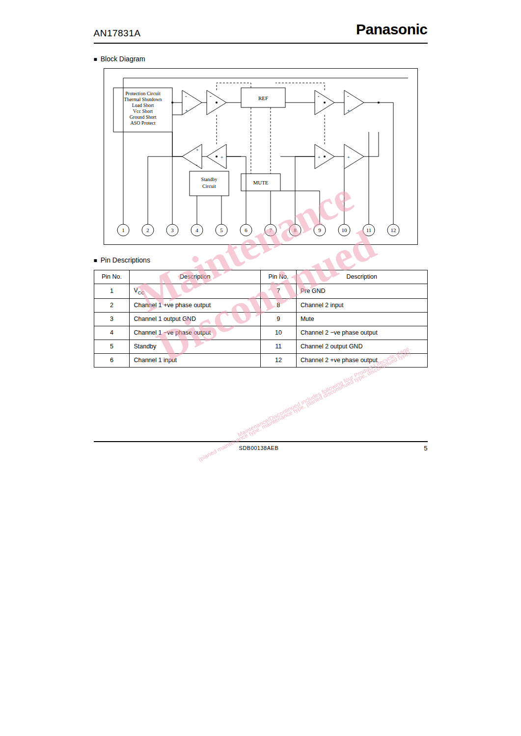AN17831A
Panasonic
Block Diagram
Protection Circuit Thermal Shutdown Load Short Vcc Short Ground Short ASO Protect REF MUTE Standby Circuit - + - - - + + - + + + 1 2 3 4 5 6 7 8 9 10 11 12
Pin Descriptions
| Pin No. | Description | Pin No. | Description |
| --- | --- | --- | --- |
| 1 | V CC | 7 | Pre GND |
| 2 | Channel 1 +ve phase output | 8 | Channel 2 input |
| 3 | Channel 1 output GND | 9 | Mute |
| 4 | Channel 1 −ve phase output | 10 | Channel 2 −ve phase output |
| 5 | Standby | 11 | Channel 2 output GND |
| 6 | Channel 1 input | 12 | Channel 2 +ve phase output |
SDB00138AEB
5
Maintenance
Discontinued
Maintenance/Discontinued includes following four Product Lifecycle stage.
(planed maintenance type, maintenance type, planed discontinued type, discontinued type)